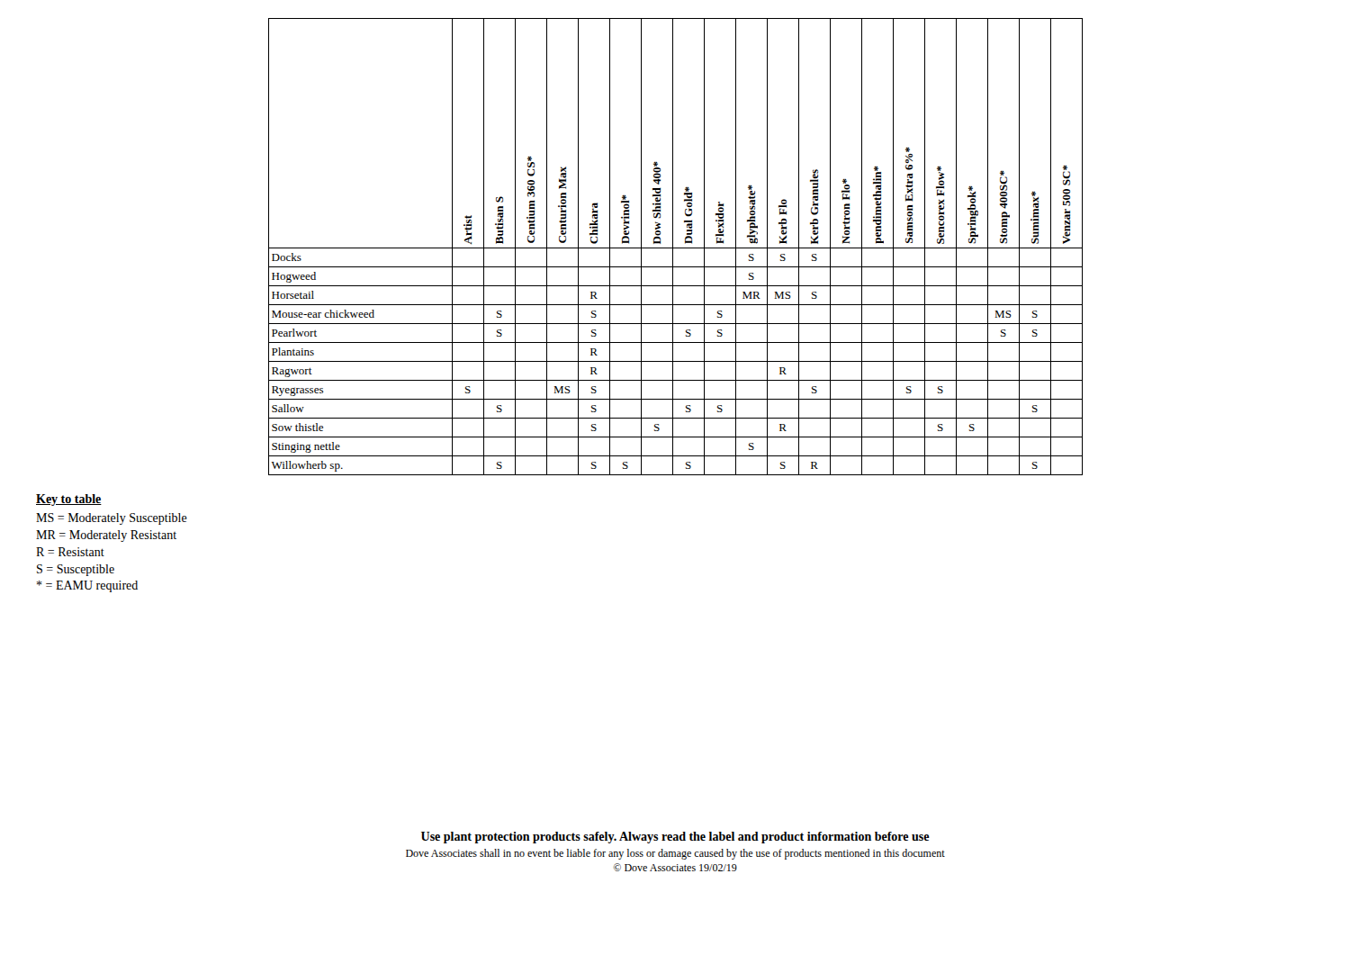| | Artist | Butisan S | Centium 360 CS* | Centurion Max | Chikara | Devrinol* | Dow Shield 400* | Dual Gold* | Flexidor | glyphosate* | Kerb Flo | Kerb Granules | Nortron Flo* | pendimethalin* | Samson Extra 6%* | Sencorex Flow* | Springbok* | Stomp 400SC* | Sumimax* | Venzar 500 SC* |
| --- | --- | --- | --- | --- | --- | --- | --- | --- | --- | --- | --- | --- | --- | --- | --- | --- | --- | --- | --- | --- |
| Docks | | | | | | | | | | S | S | S | | | | | | | | |
| Hogweed | | | | | | | | | | S | | | | | | | | | | |
| Horsetail | | | | | R | | | | | MR | MS | S | | | | | | | | |
| Mouse-ear chickweed | | S | | | S | | | | S | | | | | | | | | MS | S | |
| Pearlwort | | S | | | S | | | S | S | | | | | | | | | S | S | |
| Plantains | | | | | R | | | | | | | | | | | | | | | |
| Ragwort | | | | | R | | | | | | R | | | | | | | | | |
| Ryegrasses | S | | | MS | S | | | | | | | S | | | S | S | | | | |
| Sallow | | S | | | S | | | S | S | | | | | | | | | | S | |
| Sow thistle | | | | | S | | S | | | | R | | | | | S | S | | | |
| Stinging nettle | | | | | | | | | | S | | | | | | | | | | |
| Willowherb sp. | | S | | | S | S | | S | | | S | R | | | | | | | S | |
Key to table
MS = Moderately Susceptible
MR = Moderately Resistant
R = Resistant
S = Susceptible
* = EAMU required
Use plant protection products safely. Always read the label and product information before use
Dove Associates shall in no event be liable for any loss or damage caused by the use of products mentioned in this document
© Dove Associates 19/02/19